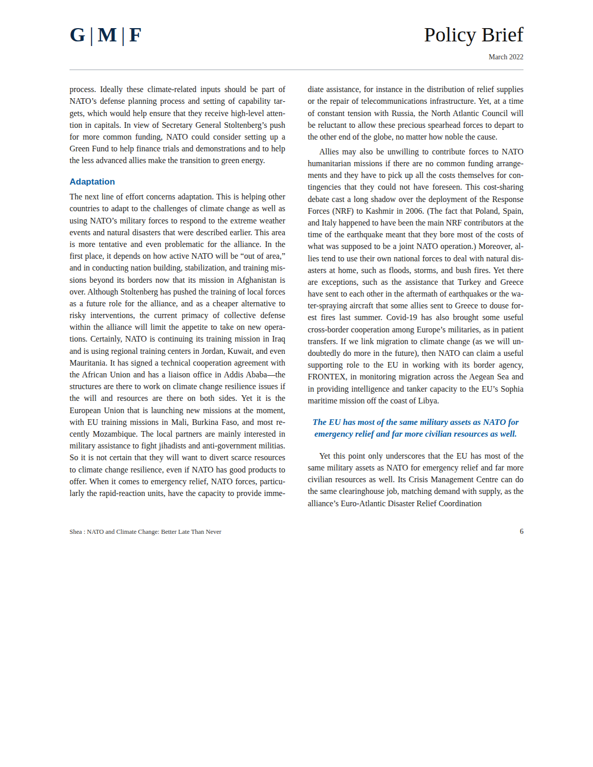G|M|F
Policy Brief
March 2022
process. Ideally these climate-related inputs should be part of NATO’s defense planning process and setting of capability targets, which would help ensure that they receive high-level attention in capitals. In view of Secretary General Stoltenberg’s push for more common funding, NATO could consider setting up a Green Fund to help finance trials and demonstrations and to help the less advanced allies make the transition to green energy.
Adaptation
The next line of effort concerns adaptation. This is helping other countries to adapt to the challenges of climate change as well as using NATO’s military forces to respond to the extreme weather events and natural disasters that were described earlier. This area is more tentative and even problematic for the alliance. In the first place, it depends on how active NATO will be “out of area,” and in conducting nation building, stabilization, and training missions beyond its borders now that its mission in Afghanistan is over. Although Stoltenberg has pushed the training of local forces as a future role for the alliance, and as a cheaper alternative to risky interventions, the current primacy of collective defense within the alliance will limit the appetite to take on new operations. Certainly, NATO is continuing its training mission in Iraq and is using regional training centers in Jordan, Kuwait, and even Mauritania. It has signed a technical cooperation agreement with the African Union and has a liaison office in Addis Ababa—the structures are there to work on climate change resilience issues if the will and resources are there on both sides. Yet it is the European Union that is launching new missions at the moment, with EU training missions in Mali, Burkina Faso, and most recently Mozambique. The local partners are mainly interested in military assistance to fight jihadists and anti-government militias. So it is not certain that they will want to divert scarce resources to climate change resilience, even if NATO has good products to offer. When it comes to emergency relief, NATO forces, particularly the rapid-reaction units, have the capacity to provide immediate assistance, for instance in the distribution of relief supplies or the repair of telecommunications infrastructure. Yet, at a time of constant tension with Russia, the North Atlantic Council will be reluctant to allow these precious spearhead forces to depart to the other end of the globe, no matter how noble the cause.
Allies may also be unwilling to contribute forces to NATO humanitarian missions if there are no common funding arrangements and they have to pick up all the costs themselves for contingencies that they could not have foreseen. This cost-sharing debate cast a long shadow over the deployment of the Response Forces (NRF) to Kashmir in 2006. (The fact that Poland, Spain, and Italy happened to have been the main NRF contributors at the time of the earthquake meant that they bore most of the costs of what was supposed to be a joint NATO operation.) Moreover, allies tend to use their own national forces to deal with natural disasters at home, such as floods, storms, and bush fires. Yet there are exceptions, such as the assistance that Turkey and Greece have sent to each other in the aftermath of earthquakes or the water-spraying aircraft that some allies sent to Greece to douse forest fires last summer. Covid-19 has also brought some useful cross-border cooperation among Europe’s militaries, as in patient transfers. If we link migration to climate change (as we will undoubtedly do more in the future), then NATO can claim a useful supporting role to the EU in working with its border agency, FRONTEX, in monitoring migration across the Aegean Sea and in providing intelligence and tanker capacity to the EU’s Sophia maritime mission off the coast of Libya.
The EU has most of the same military assets as NATO for emergency relief and far more civilian resources as well.
Yet this point only underscores that the EU has most of the same military assets as NATO for emergency relief and far more civilian resources as well. Its Crisis Management Centre can do the same clearinghouse job, matching demand with supply, as the alliance’s Euro-Atlantic Disaster Relief Coordination
Shea : NATO and Climate Change: Better Late Than Never
6